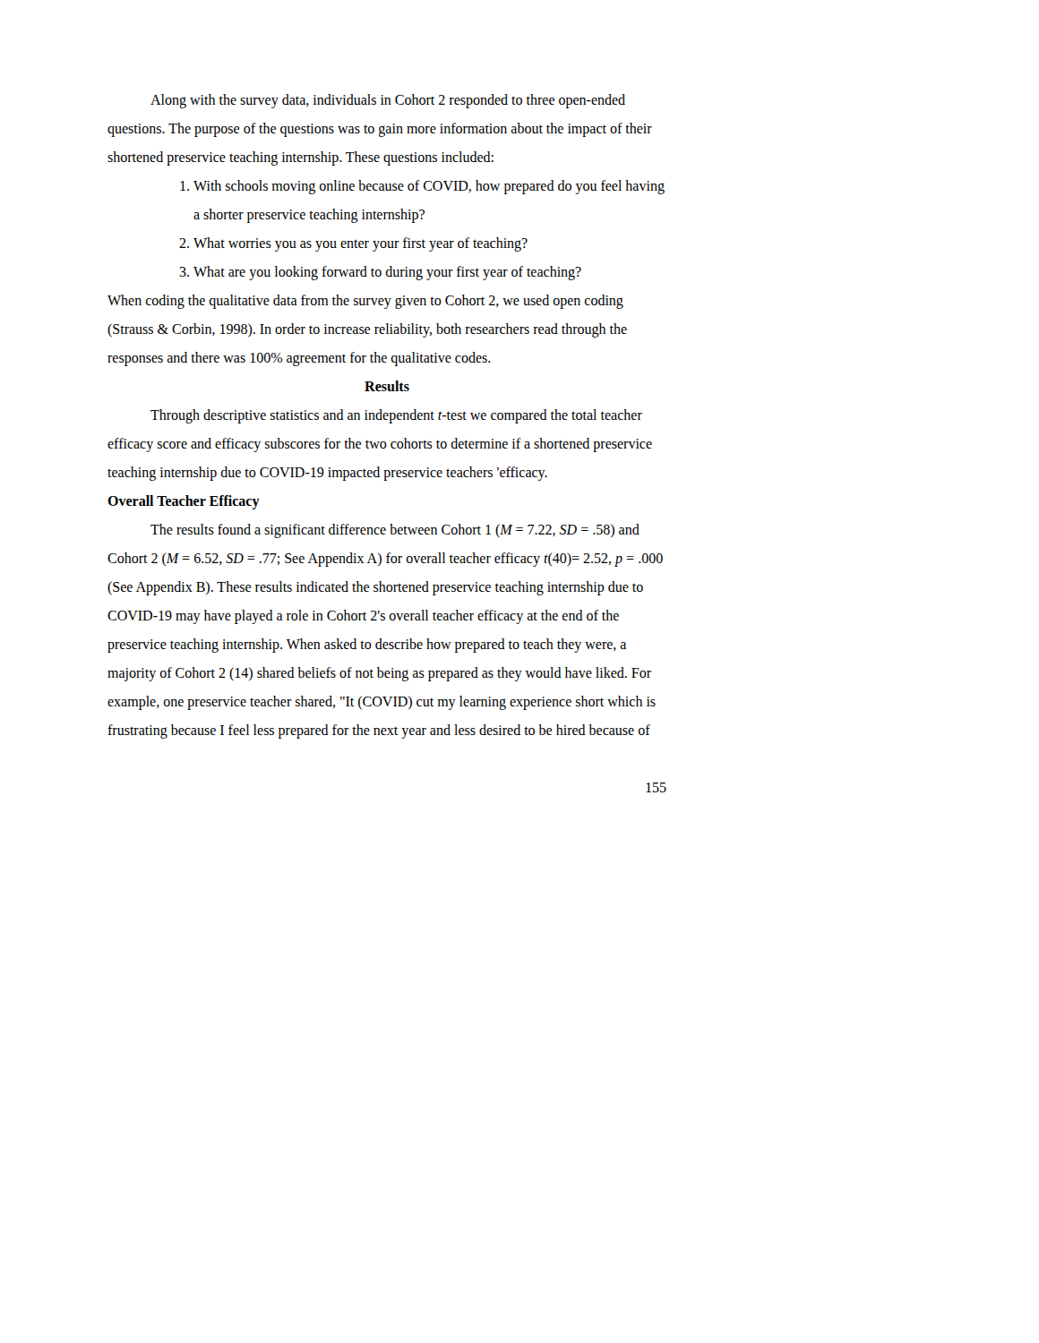Along with the survey data, individuals in Cohort 2 responded to three open-ended questions. The purpose of the questions was to gain more information about the impact of their shortened preservice teaching internship. These questions included:
With schools moving online because of COVID, how prepared do you feel having a shorter preservice teaching internship?
What worries you as you enter your first year of teaching?
What are you looking forward to during your first year of teaching?
When coding the qualitative data from the survey given to Cohort 2, we used open coding (Strauss & Corbin, 1998). In order to increase reliability, both researchers read through the responses and there was 100% agreement for the qualitative codes.
Results
Through descriptive statistics and an independent t-test we compared the total teacher efficacy score and efficacy subscores for the two cohorts to determine if a shortened preservice teaching internship due to COVID-19 impacted preservice teachers 'efficacy.
Overall Teacher Efficacy
The results found a significant difference between Cohort 1 (M = 7.22, SD = .58) and Cohort 2 (M = 6.52, SD = .77; See Appendix A) for overall teacher efficacy t(40)= 2.52, p = .000 (See Appendix B). These results indicated the shortened preservice teaching internship due to COVID-19 may have played a role in Cohort 2's overall teacher efficacy at the end of the preservice teaching internship. When asked to describe how prepared to teach they were, a majority of Cohort 2 (14) shared beliefs of not being as prepared as they would have liked. For example, one preservice teacher shared, "It (COVID) cut my learning experience short which is frustrating because I feel less prepared for the next year and less desired to be hired because of
155